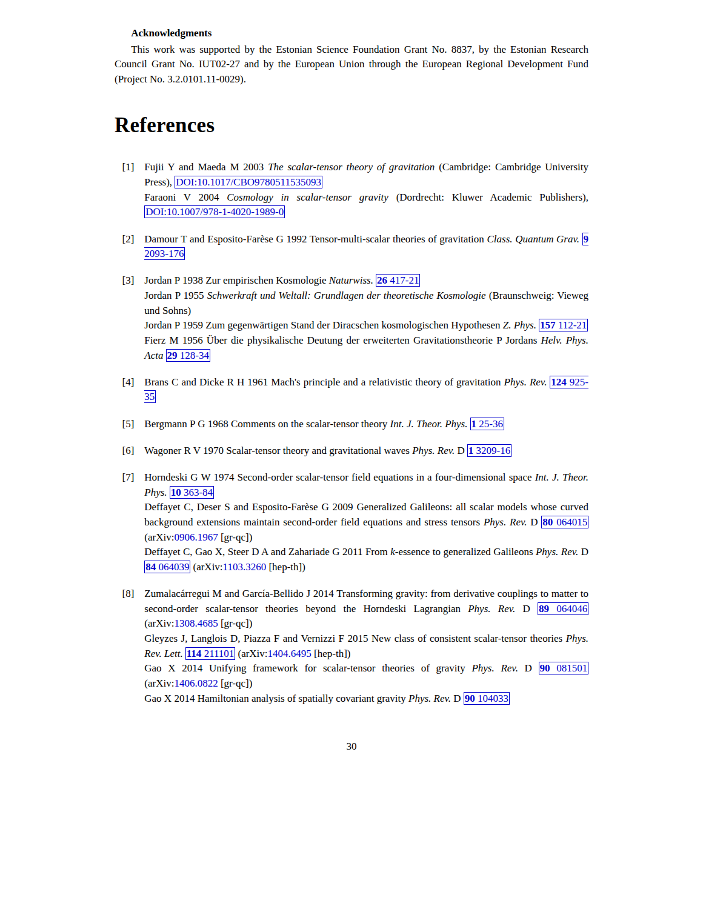Acknowledgments
This work was supported by the Estonian Science Foundation Grant No. 8837, by the Estonian Research Council Grant No. IUT02-27 and by the European Union through the European Regional Development Fund (Project No. 3.2.0101.11-0029).
References
[1] Fujii Y and Maeda M 2003 The scalar-tensor theory of gravitation (Cambridge: Cambridge University Press), DOI:10.1017/CBO9780511535093 Faraoni V 2004 Cosmology in scalar-tensor gravity (Dordrecht: Kluwer Academic Publishers), DOI:10.1007/978-1-4020-1989-0
[2] Damour T and Esposito-Farèse G 1992 Tensor-multi-scalar theories of gravitation Class. Quantum Grav. 9 2093-176
[3] Jordan P 1938 Zur empirischen Kosmologie Naturwiss. 26 417-21 Jordan P 1955 Schwerkraft und Weltall: Grundlagen der theoretische Kosmologie (Braunschweig: Vieweg und Sohns) Jordan P 1959 Zum gegenwärtigen Stand der Diracschen kosmologischen Hypothesen Z. Phys. 157 112-21 Fierz M 1956 Über die physikalische Deutung der erweiterten Gravitationstheorie P Jordans Helv. Phys. Acta 29 128-34
[4] Brans C and Dicke R H 1961 Mach's principle and a relativistic theory of gravitation Phys. Rev. 124 925-35
[5] Bergmann P G 1968 Comments on the scalar-tensor theory Int. J. Theor. Phys. 1 25-36
[6] Wagoner R V 1970 Scalar-tensor theory and gravitational waves Phys. Rev. D 1 3209-16
[7] Horndeski G W 1974 Second-order scalar-tensor field equations in a four-dimensional space Int. J. Theor. Phys. 10 363-84 Deffayet C, Deser S and Esposito-Farèse G 2009 Generalized Galileons: all scalar models whose curved background extensions maintain second-order field equations and stress tensors Phys. Rev. D 80 064015 (arXiv:0906.1967 [gr-qc]) Deffayet C, Gao X, Steer D A and Zahariade G 2011 From k-essence to generalized Galileons Phys. Rev. D 84 064039 (arXiv:1103.3260 [hep-th])
[8] Zumalacárregui M and García-Bellido J 2014 Transforming gravity: from derivative couplings to matter to second-order scalar-tensor theories beyond the Horndeski Lagrangian Phys. Rev. D 89 064046 (arXiv:1308.4685 [gr-qc]) Gleyzes J, Langlois D, Piazza F and Vernizzi F 2015 New class of consistent scalar-tensor theories Phys. Rev. Lett. 114 211101 (arXiv:1404.6495 [hep-th]) Gao X 2014 Unifying framework for scalar-tensor theories of gravity Phys. Rev. D 90 081501 (arXiv:1406.0822 [gr-qc]) Gao X 2014 Hamiltonian analysis of spatially covariant gravity Phys. Rev. D 90 104033
30